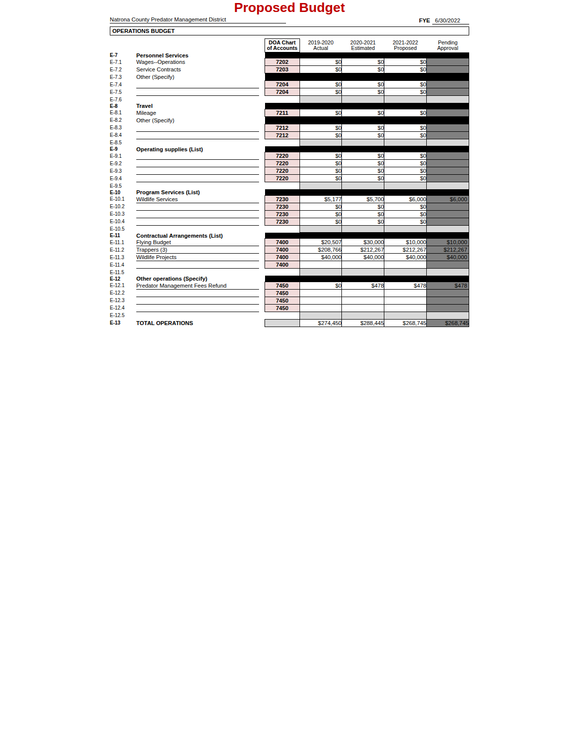Proposed Budget
Natrona County Predator Management District
FYE 6/30/2022
OPERATIONS BUDGET
| | | | DOA Chart of Accounts | 2019-2020 Actual | 2020-2021 Estimated | 2021-2022 Proposed | Pending Approval |
| --- | --- | --- | --- | --- | --- | --- | --- |
| E-7 | Personnel Services | | | | | | |
| E-7.1 | Wages--Operations | | 7202 | $0 | $0 | $0 | |
| E-7.2 | Service Contracts | | 7203 | $0 | $0 | $0 | |
| E-7.3 | Other (Specify) | | | | | | |
| E-7.4 | | | 7204 | $0 | $0 | $0 | |
| E-7.5 | | | 7204 | $0 | $0 | $0 | |
| E-7.6 | | | | | | | |
| E-8 | Travel | | | | | | |
| E-8.1 | Mileage | | 7211 | $0 | $0 | $0 | |
| E-8.2 | Other (Specify) | | | | | | |
| E-8.3 | | | 7212 | $0 | $0 | $0 | |
| E-8.4 | | | 7212 | $0 | $0 | $0 | |
| E-8.5 | | | | | | | |
| E-9 | Operating supplies (List) | | | | | | |
| E-9.1 | | | 7220 | $0 | $0 | $0 | |
| E-9.2 | | | 7220 | $0 | $0 | $0 | |
| E-9.3 | | | 7220 | $0 | $0 | $0 | |
| E-9.4 | | | 7220 | $0 | $0 | $0 | |
| E-9.5 | | | | | | | |
| E-10 | Program Services (List) | | | | | | |
| E-10.1 | Wildlife Services | | 7230 | $5,177 | $5,700 | $6,000 | $6,000 |
| E-10.2 | | | 7230 | $0 | $0 | $0 | |
| E-10.3 | | | 7230 | $0 | $0 | $0 | |
| E-10.4 | | | 7230 | $0 | $0 | $0 | |
| E-10.5 | | | | | | | |
| E-11 | Contractual Arrangements (List) | | | | | | |
| E-11.1 | Flying Budget | | 7400 | $20,507 | $30,000 | $10,000 | $10,000 |
| E-11.2 | Trappers (3) | | 7400 | $208,766 | $212,267 | $212,267 | $212,267 |
| E-11.3 | Wildlife Projects | | 7400 | $40,000 | $40,000 | $40,000 | $40,000 |
| E-11.4 | | | 7400 | | | | |
| E-11.5 | | | | | | | |
| E-12 | Other operations (Specify) | | | | | | |
| E-12.1 | Predator Management Fees Refund | | 7450 | $0 | $478 | $478 | $478 |
| E-12.2 | | | 7450 | | | | |
| E-12.3 | | | 7450 | | | | |
| E-12.4 | | | 7450 | | | | |
| E-12.5 | | | | | | | |
| E-13 | TOTAL OPERATIONS | | | $274,450 | $288,445 | $268,745 | $268,745 |